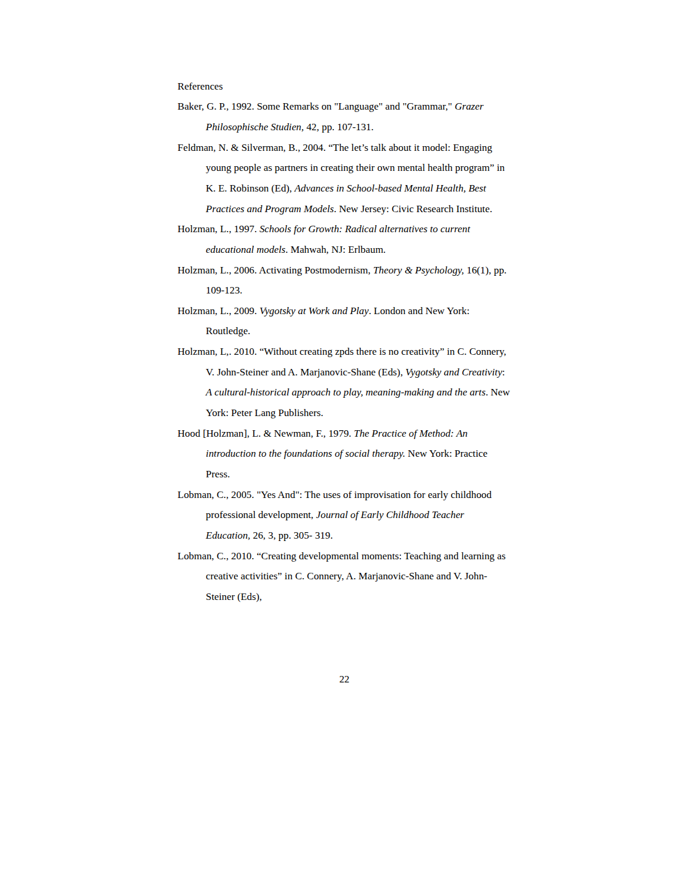References
Baker, G. P., 1992. Some Remarks on "Language" and "Grammar," Grazer Philosophische Studien, 42, pp. 107-131.
Feldman, N. & Silverman, B., 2004. “The let’s talk about it model: Engaging young people as partners in creating their own mental health program” in K. E. Robinson (Ed), Advances in School-based Mental Health, Best Practices and Program Models. New Jersey: Civic Research Institute.
Holzman, L., 1997. Schools for Growth: Radical alternatives to current educational models. Mahwah, NJ: Erlbaum.
Holzman, L., 2006. Activating Postmodernism, Theory & Psychology, 16(1), pp. 109-123.
Holzman, L., 2009. Vygotsky at Work and Play. London and New York: Routledge.
Holzman, L,. 2010. “Without creating zpds there is no creativity” in C. Connery, V. John-Steiner and A. Marjanovic-Shane (Eds), Vygotsky and Creativity: A cultural-historical approach to play, meaning-making and the arts. New York: Peter Lang Publishers.
Hood [Holzman], L. & Newman, F., 1979. The Practice of Method: An introduction to the foundations of social therapy. New York: Practice Press.
Lobman, C., 2005. "Yes And": The uses of improvisation for early childhood professional development, Journal of Early Childhood Teacher Education, 26, 3, pp. 305- 319.
Lobman, C., 2010. “Creating developmental moments: Teaching and learning as creative activities” in C. Connery, A. Marjanovic-Shane and V. John-Steiner (Eds),
22